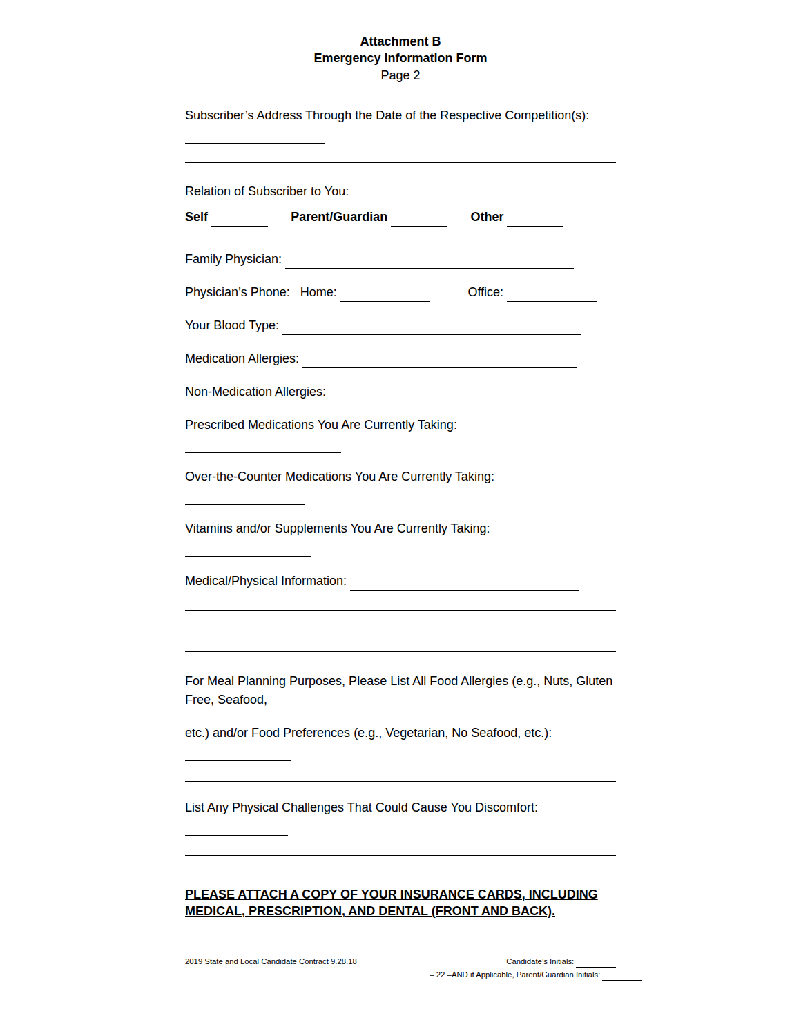Attachment B
Emergency Information Form
Page 2
Subscriber’s Address Through the Date of the Respective Competition(s):
Relation of Subscriber to You:
Self Parent/Guardian Other
Family Physician:
Physician’s Phone: Home: Office:
Your Blood Type:
Medication Allergies:
Non-Medication Allergies:
Prescribed Medications You Are Currently Taking:
Over-the-Counter Medications You Are Currently Taking:
Vitamins and/or Supplements You Are Currently Taking:
Medical/Physical Information:
For Meal Planning Purposes, Please List All Food Allergies (e.g., Nuts, Gluten Free, Seafood,
etc.) and/or Food Preferences (e.g., Vegetarian, No Seafood, etc.):
List Any Physical Challenges That Could Cause You Discomfort:
PLEASE ATTACH A COPY OF YOUR INSURANCE CARDS, INCLUDING MEDICAL, PRESCRIPTION, AND DENTAL (FRONT AND BACK).
2019 State and Local Candidate Contract 9.28.18 Candidate’s Initials:
2019 State and Local Candidate Contract 9.28.18 – 22 – AND if Applicable, Parent/Guardian Initials: